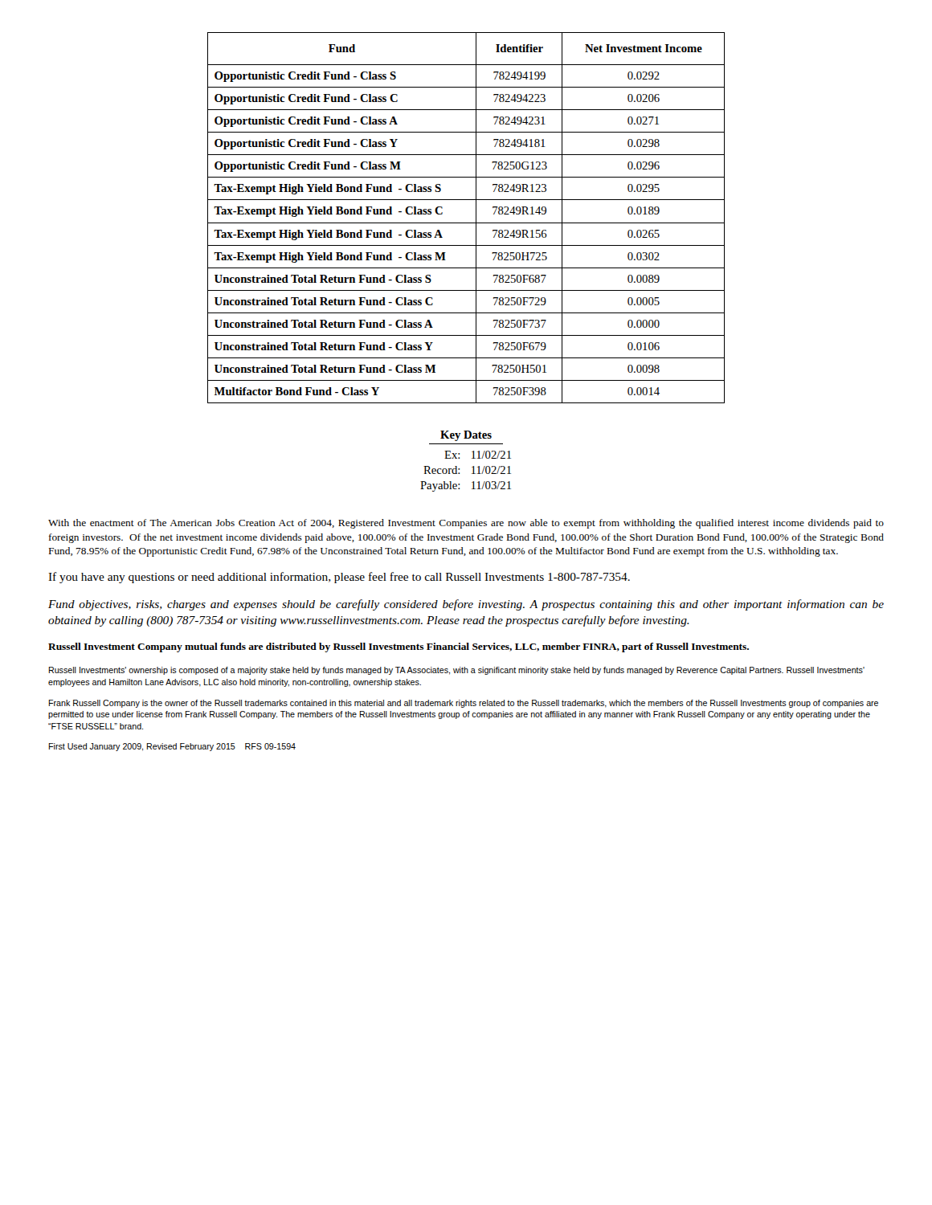| Fund | Identifier | Net Investment Income |
| --- | --- | --- |
| Opportunistic Credit Fund - Class S | 782494199 | 0.0292 |
| Opportunistic Credit Fund - Class C | 782494223 | 0.0206 |
| Opportunistic Credit Fund - Class A | 782494231 | 0.0271 |
| Opportunistic Credit Fund - Class Y | 782494181 | 0.0298 |
| Opportunistic Credit Fund - Class M | 78250G123 | 0.0296 |
| Tax-Exempt High Yield Bond Fund - Class S | 78249R123 | 0.0295 |
| Tax-Exempt High Yield Bond Fund - Class C | 78249R149 | 0.0189 |
| Tax-Exempt High Yield Bond Fund - Class A | 78249R156 | 0.0265 |
| Tax-Exempt High Yield Bond Fund - Class M | 78250H725 | 0.0302 |
| Unconstrained Total Return Fund - Class S | 78250F687 | 0.0089 |
| Unconstrained Total Return Fund - Class C | 78250F729 | 0.0005 |
| Unconstrained Total Return Fund - Class A | 78250F737 | 0.0000 |
| Unconstrained Total Return Fund - Class Y | 78250F679 | 0.0106 |
| Unconstrained Total Return Fund - Class M | 78250H501 | 0.0098 |
| Multifactor Bond Fund - Class Y | 78250F398 | 0.0014 |
Key Dates
| Ex: | 11/02/21 |
| Record: | 11/02/21 |
| Payable: | 11/03/21 |
With the enactment of The American Jobs Creation Act of 2004, Registered Investment Companies are now able to exempt from withholding the qualified interest income dividends paid to foreign investors. Of the net investment income dividends paid above, 100.00% of the Investment Grade Bond Fund, 100.00% of the Short Duration Bond Fund, 100.00% of the Strategic Bond Fund, 78.95% of the Opportunistic Credit Fund, 67.98% of the Unconstrained Total Return Fund, and 100.00% of the Multifactor Bond Fund are exempt from the U.S. withholding tax.
If you have any questions or need additional information, please feel free to call Russell Investments 1-800-787-7354.
Fund objectives, risks, charges and expenses should be carefully considered before investing. A prospectus containing this and other important information can be obtained by calling (800) 787-7354 or visiting www.russellinvestments.com. Please read the prospectus carefully before investing.
Russell Investment Company mutual funds are distributed by Russell Investments Financial Services, LLC, member FINRA, part of Russell Investments.
Russell Investments' ownership is composed of a majority stake held by funds managed by TA Associates, with a significant minority stake held by funds managed by Reverence Capital Partners. Russell Investments' employees and Hamilton Lane Advisors, LLC also hold minority, non-controlling, ownership stakes.
Frank Russell Company is the owner of the Russell trademarks contained in this material and all trademark rights related to the Russell trademarks, which the members of the Russell Investments group of companies are permitted to use under license from Frank Russell Company. The members of the Russell Investments group of companies are not affiliated in any manner with Frank Russell Company or any entity operating under the “FTSE RUSSELL” brand.
First Used January 2009, Revised February 2015 RFS 09-1594